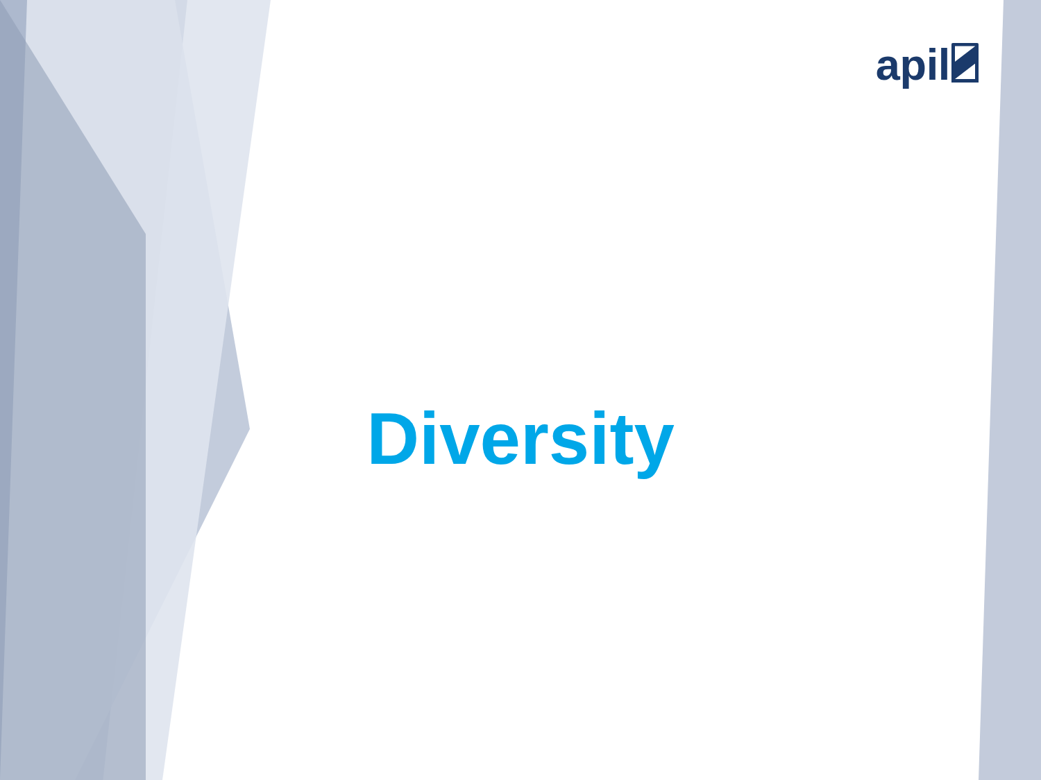apil
Diversity